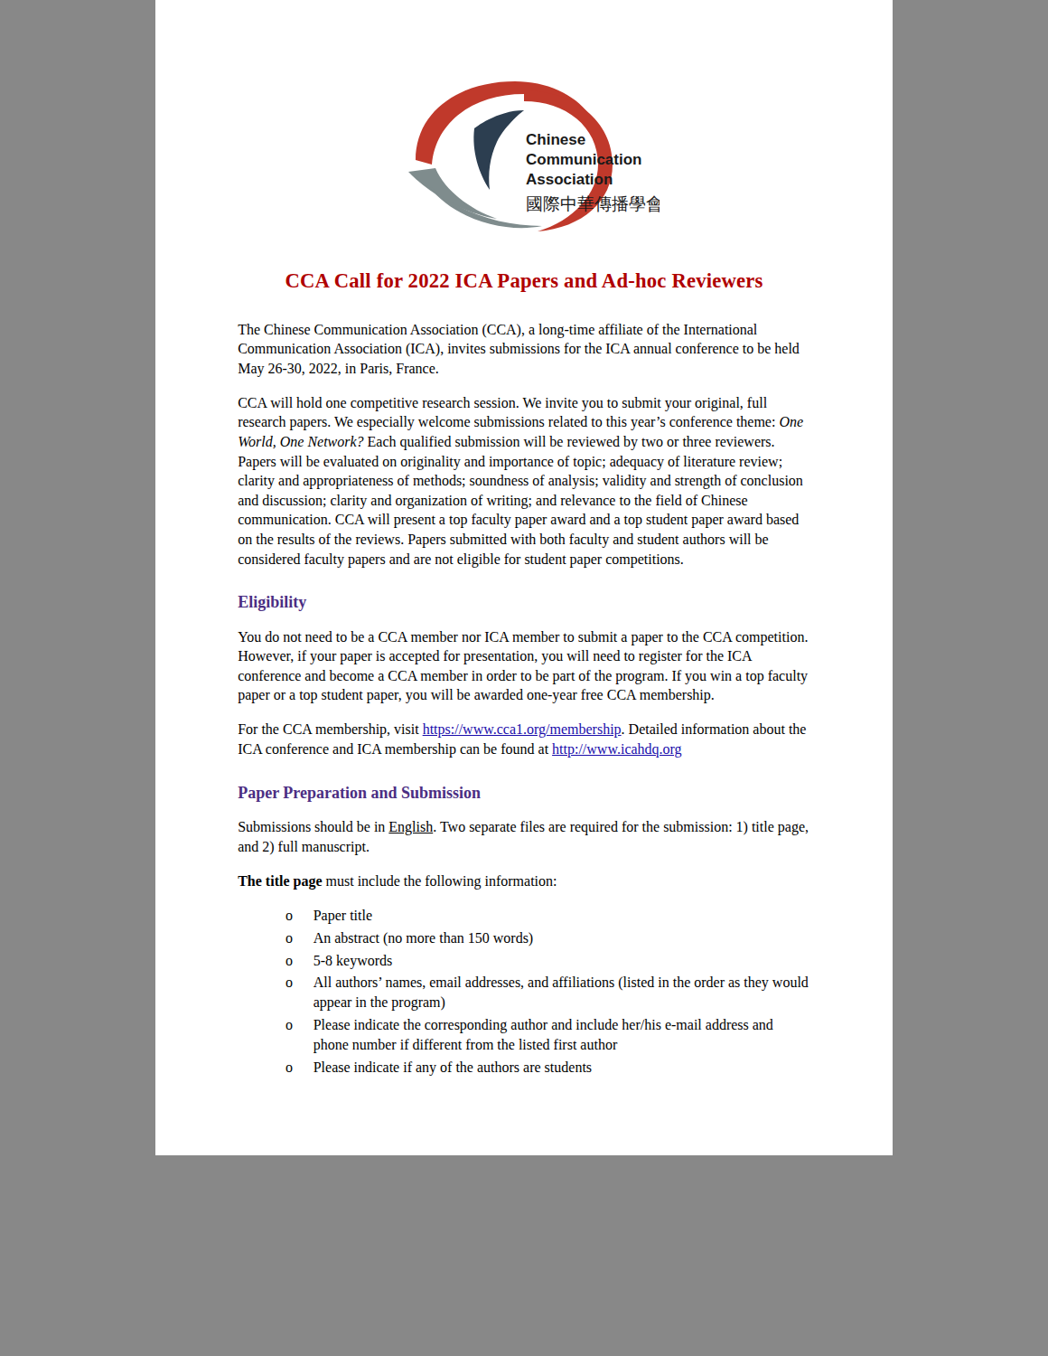Chinese Communication Association 國際中華傳播學會
CCA Call for 2022 ICA Papers and Ad-hoc Reviewers
The Chinese Communication Association (CCA), a long-time affiliate of the International Communication Association (ICA), invites submissions for the ICA annual conference to be held May 26-30, 2022, in Paris, France.
CCA will hold one competitive research session. We invite you to submit your original, full research papers. We especially welcome submissions related to this year’s conference theme: One World, One Network? Each qualified submission will be reviewed by two or three reviewers. Papers will be evaluated on originality and importance of topic; adequacy of literature review; clarity and appropriateness of methods; soundness of analysis; validity and strength of conclusion and discussion; clarity and organization of writing; and relevance to the field of Chinese communication. CCA will present a top faculty paper award and a top student paper award based on the results of the reviews. Papers submitted with both faculty and student authors will be considered faculty papers and are not eligible for student paper competitions.
Eligibility
You do not need to be a CCA member nor ICA member to submit a paper to the CCA competition. However, if your paper is accepted for presentation, you will need to register for the ICA conference and become a CCA member in order to be part of the program. If you win a top faculty paper or a top student paper, you will be awarded one-year free CCA membership.
For the CCA membership, visit https://www.cca1.org/membership. Detailed information about the ICA conference and ICA membership can be found at http://www.icahdq.org
Paper Preparation and Submission
Submissions should be in English. Two separate files are required for the submission: 1) title page, and 2) full manuscript.
The title page must include the following information:
Paper title
An abstract (no more than 150 words)
5-8 keywords
All authors’ names, email addresses, and affiliations (listed in the order as they would appear in the program)
Please indicate the corresponding author and include her/his e-mail address and phone number if different from the listed first author
Please indicate if any of the authors are students